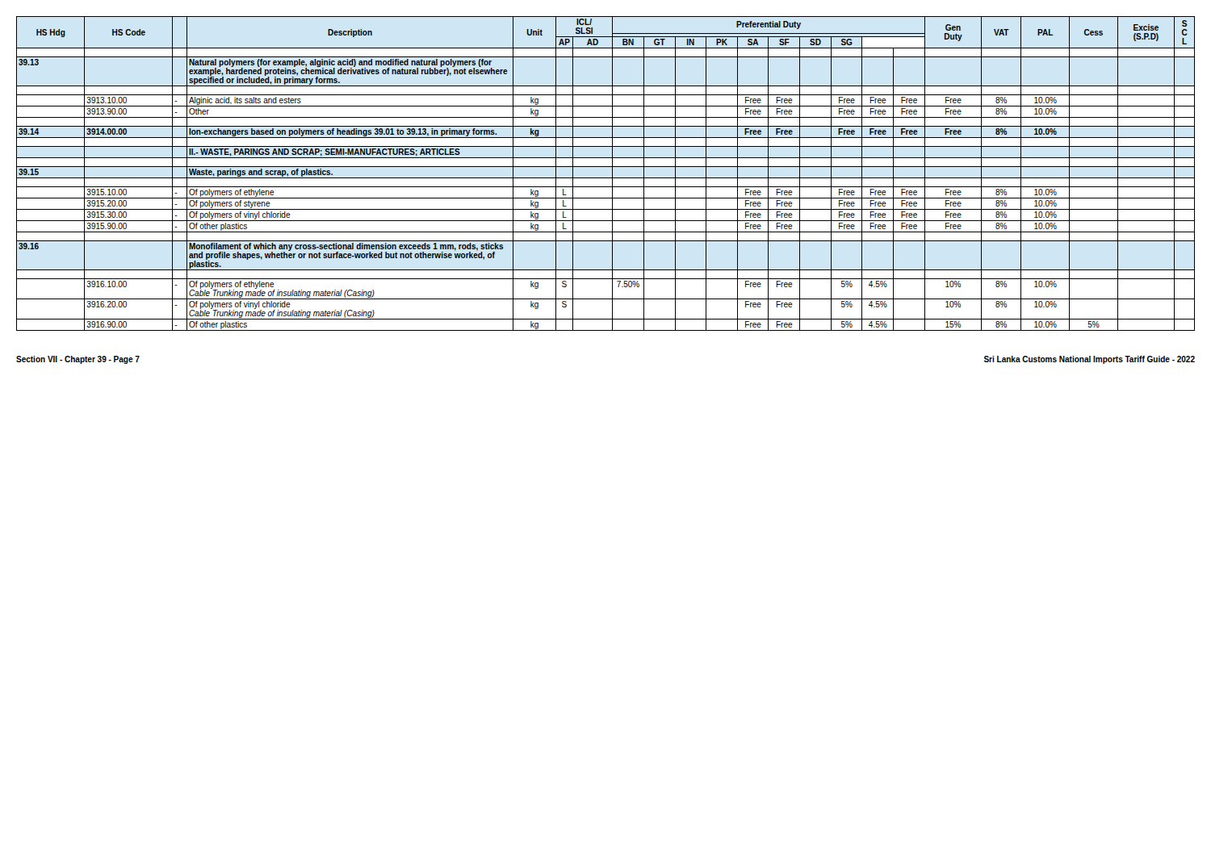| HS Hdg | HS Code | | Description | Unit | ICL/ SLSI | Preferential Duty | Gen Duty | VAT | PAL | Cess | Excise (S.P.D) | S C L |
| --- | --- | --- | --- | --- | --- | --- | --- | --- | --- | --- | --- | --- |
| AP | AD | BN | GT | IN | PK | SA | SF | SD | SG |
| 39.13 | | | Natural polymers (for example, alginic acid) and modified natural polymers (for example, hardened proteins, chemical derivatives of natural rubber), not elsewhere specified or included, in primary forms. | | | | | | | | | | | | | | | | | | | |
| | 3913.10.00 | - | Alginic acid, its salts and esters | kg | | | | | | | Free | Free | | Free | Free | Free | Free | 8% | 10.0% | | | |
| | 3913.90.00 | - | Other | kg | | | | | | | Free | Free | | Free | Free | Free | Free | 8% | 10.0% | | | |
| 39.14 | 3914.00.00 | | Ion-exchangers based on polymers of headings 39.01 to 39.13, in primary forms. | kg | | | | | | | Free | Free | | Free | Free | Free | Free | 8% | 10.0% | | | |
| | | | II.- WASTE, PARINGS AND SCRAP; SEMI-MANUFACTURES; ARTICLES | | | | | | | | | | | | | | | | | | | |
| 39.15 | | | Waste, parings and scrap, of plastics. | | | | | | | | | | | | | | | | | | | |
| | 3915.10.00 | - | Of polymers of ethylene | kg | L | | | | | | Free | Free | | Free | Free | Free | Free | 8% | 10.0% | | | |
| | 3915.20.00 | - | Of polymers of styrene | kg | L | | | | | | Free | Free | | Free | Free | Free | Free | 8% | 10.0% | | | |
| | 3915.30.00 | - | Of polymers of vinyl chloride | kg | L | | | | | | Free | Free | | Free | Free | Free | Free | 8% | 10.0% | | | |
| | 3915.90.00 | - | Of other plastics | kg | L | | | | | | Free | Free | | Free | Free | Free | Free | 8% | 10.0% | | | |
| 39.16 | | | Monofilament of which any cross-sectional dimension exceeds 1 mm, rods, sticks and profile shapes, whether or not surface-worked but not otherwise worked, of plastics. | | | | | | | | | | | | | | | | | | | |
| | 3916.10.00 | - | Of polymers of ethylene Cable Trunking made of insulating material (Casing) | kg | S | | 7.50% | | | | Free | Free | | 5% | 4.5% | | 10% | 8% | 10.0% | | | |
| | 3916.20.00 | - | Of polymers of vinyl chloride Cable Trunking made of insulating material (Casing) | kg | S | | | | | | Free | Free | | 5% | 4.5% | | 10% | 8% | 10.0% | | | |
| | 3916.90.00 | - | Of other plastics | kg | | | | | | | Free | Free | | 5% | 4.5% | | 15% | 8% | 10.0% | 5% | | |
Section VII - Chapter 39 - Page 7
Sri Lanka Customs National Imports Tariff Guide - 2022